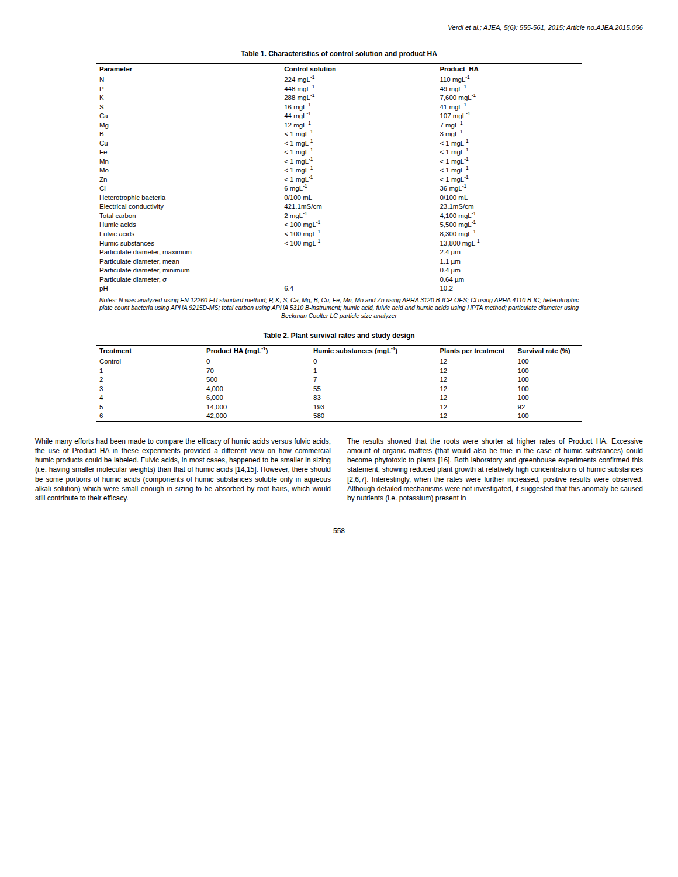Verdi et al.; AJEA, 5(6): 555-561, 2015; Article no.AJEA.2015.056
Table 1. Characteristics of control solution and product HA
| Parameter | Control solution | Product HA |
| --- | --- | --- |
| N | 224 mgL -1 | 110 mgL -1 |
| P | 448 mgL -1 | 49 mgL -1 |
| K | 288 mgL -1 | 7,600 mgL -1 |
| S | 16 mgL -1 | 41 mgL -1 |
| Ca | 44 mgL -1 | 107 mgL -1 |
| Mg | 12 mgL -1 | 7 mgL -1 |
| B | < 1 mgL -1 | 3 mgL -1 |
| Cu | < 1 mgL -1 | < 1 mgL -1 |
| Fe | < 1 mgL -1 | < 1 mgL -1 |
| Mn | < 1 mgL -1 | < 1 mgL -1 |
| Mo | < 1 mgL -1 | < 1 mgL -1 |
| Zn | < 1 mgL -1 | < 1 mgL -1 |
| Cl | 6 mgL -1 | 36 mgL -1 |
| Heterotrophic bacteria | 0/100 mL | 0/100 mL |
| Electrical conductivity | 421.1mS/cm | 23.1mS/cm |
| Total carbon | 2 mgL -1 | 4,100 mgL -1 |
| Humic acids | < 100 mgL -1 | 5,500 mgL -1 |
| Fulvic acids | < 100 mgL -1 | 8,300 mgL -1 |
| Humic substances | < 100 mgL -1 | 13,800 mgL -1 |
| Particulate diameter, maximum | | 2.4 µm |
| Particulate diameter, mean | | 1.1 µm |
| Particulate diameter, minimum | | 0.4 µm |
| Particulate diameter, σ | | 0.64 µm |
| pH | 6.4 | 10.2 |
Notes: N was analyzed using EN 12260 EU standard method; P, K, S, Ca, Mg, B, Cu, Fe, Mn, Mo and Zn using APHA 3120 B-ICP-OES; Cl using APHA 4110 B-IC; heterotrophic plate count bacteria using APHA 9215D-MS; total carbon using APHA 5310 B-instrument; humic acid, fulvic acid and humic acids using HPTA method; particulate diameter using Beckman Coulter LC particle size analyzer
Table 2. Plant survival rates and study design
| Treatment | Product HA (mgL -1 ) | Humic substances (mgL -1 ) | Plants per treatment | Survival rate (%) |
| --- | --- | --- | --- | --- |
| Control | 0 | 0 | 12 | 100 |
| 1 | 70 | 1 | 12 | 100 |
| 2 | 500 | 7 | 12 | 100 |
| 3 | 4,000 | 55 | 12 | 100 |
| 4 | 6,000 | 83 | 12 | 100 |
| 5 | 14,000 | 193 | 12 | 92 |
| 6 | 42,000 | 580 | 12 | 100 |
While many efforts had been made to compare the efficacy of humic acids versus fulvic acids, the use of Product HA in these experiments provided a different view on how commercial humic products could be labeled. Fulvic acids, in most cases, happened to be smaller in sizing (i.e. having smaller molecular weights) than that of humic acids [14,15]. However, there should be some portions of humic acids (components of humic substances soluble only in aqueous alkali solution) which were small enough in sizing to be absorbed by root hairs, which would still contribute to their efficacy.
The results showed that the roots were shorter at higher rates of Product HA. Excessive amount of organic matters (that would also be true in the case of humic substances) could become phytotoxic to plants [16]. Both laboratory and greenhouse experiments confirmed this statement, showing reduced plant growth at relatively high concentrations of humic substances [2,6,7]. Interestingly, when the rates were further increased, positive results were observed. Although detailed mechanisms were not investigated, it suggested that this anomaly be caused by nutrients (i.e. potassium) present in
558